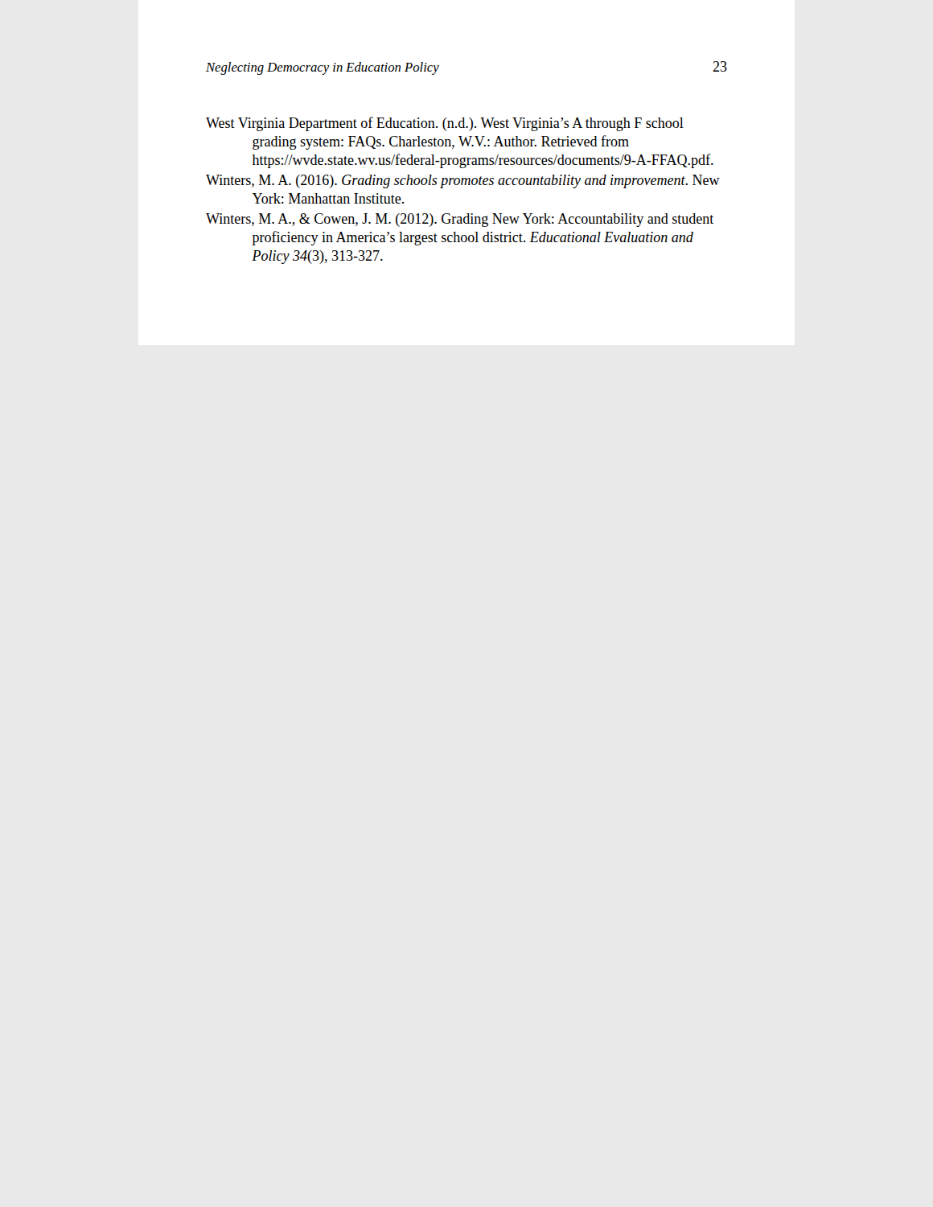Neglecting Democracy in Education Policy 23
West Virginia Department of Education. (n.d.). West Virginia’s A through F school grading system: FAQs. Charleston, W.V.: Author. Retrieved from https://wvde.state.wv.us/federal-programs/resources/documents/9-A-FFAQ.pdf.
Winters, M. A. (2016). Grading schools promotes accountability and improvement. New York: Manhattan Institute.
Winters, M. A., & Cowen, J. M. (2012). Grading New York: Accountability and student proficiency in America’s largest school district. Educational Evaluation and Policy 34(3), 313-327.